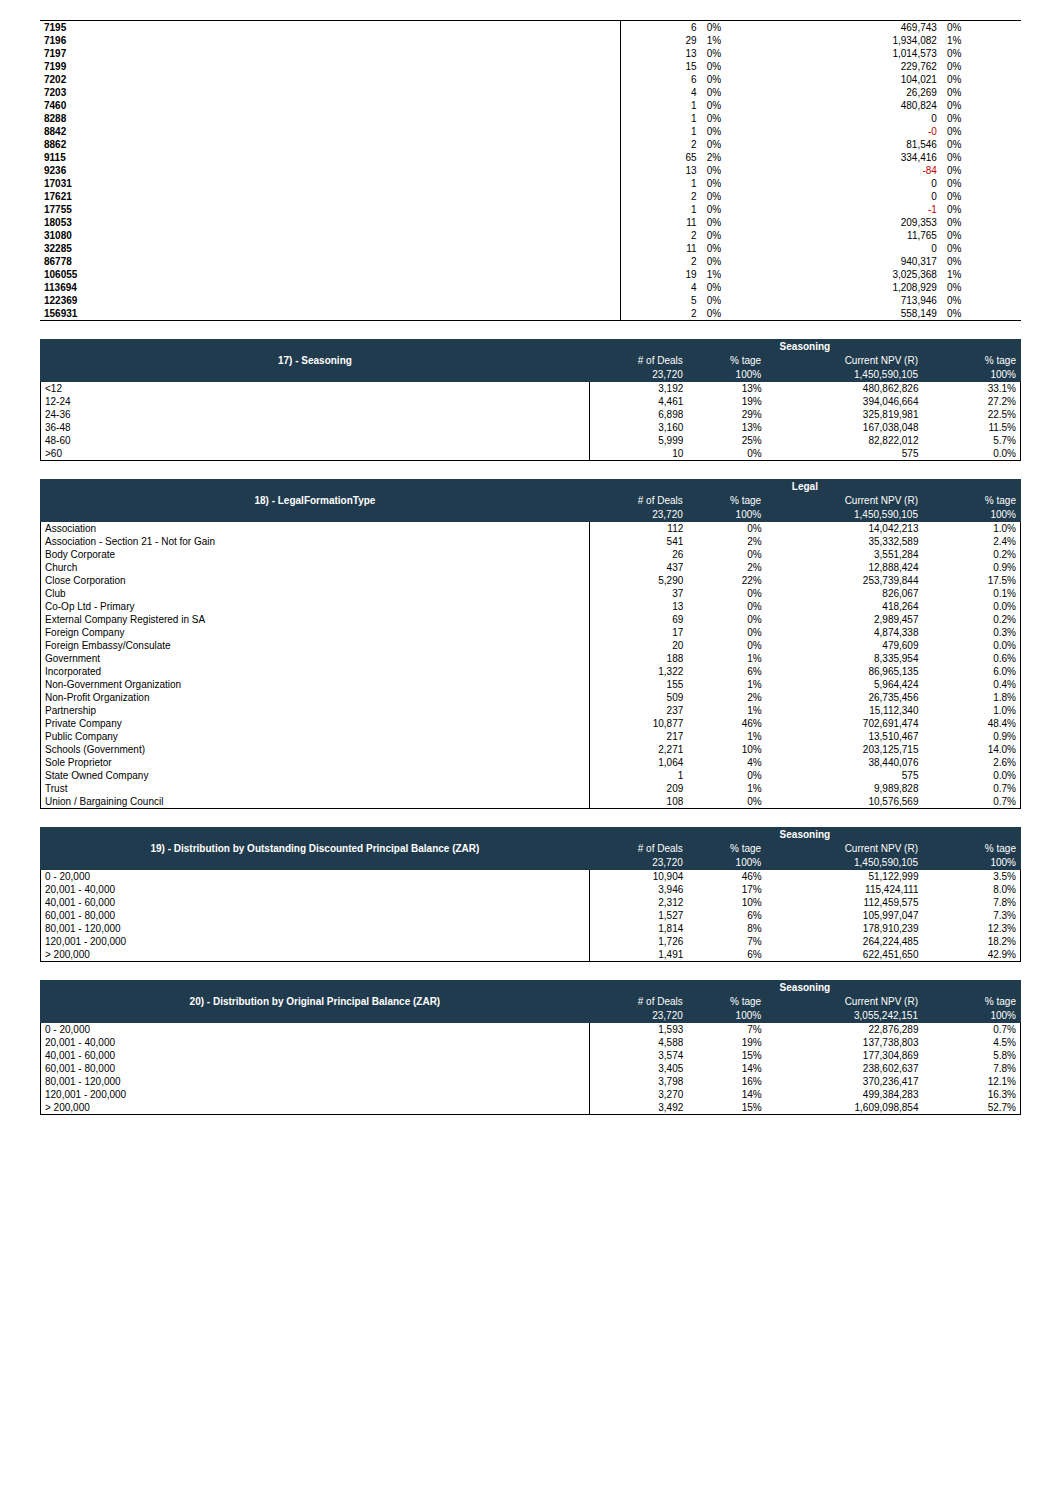| 7195 | 6 | 0% | 469,743 | 0% |
| 7196 | 29 | 1% | 1,934,082 | 1% |
| 7197 | 13 | 0% | 1,014,573 | 0% |
| 7199 | 15 | 0% | 229,762 | 0% |
| 7202 | 6 | 0% | 104,021 | 0% |
| 7203 | 4 | 0% | 26,269 | 0% |
| 7460 | 1 | 0% | 480,824 | 0% |
| 8288 | 1 | 0% | 0 | 0% |
| 8842 | 1 | 0% | -0 | 0% |
| 8862 | 2 | 0% | 81,546 | 0% |
| 9115 | 65 | 2% | 334,416 | 0% |
| 9236 | 13 | 0% | -84 | 0% |
| 17031 | 1 | 0% | 0 | 0% |
| 17621 | 2 | 0% | 0 | 0% |
| 17755 | 1 | 0% | -1 | 0% |
| 18053 | 11 | 0% | 209,353 | 0% |
| 31080 | 2 | 0% | 11,765 | 0% |
| 32285 | 11 | 0% | 0 | 0% |
| 86778 | 2 | 0% | 940,317 | 0% |
| 106055 | 19 | 1% | 3,025,368 | 1% |
| 113694 | 4 | 0% | 1,208,929 | 0% |
| 122369 | 5 | 0% | 713,946 | 0% |
| 156931 | 2 | 0% | 558,149 | 0% |
| 17) - Seasoning | Seasoning |
| --- | --- |
| # of Deals | % tage | Current NPV (R) | % tage |
| 23,720 | 100% | 1,450,590,105 | 100% |
| <12 | 3,192 | 13% | 480,862,826 | 33.1% |
| 12-24 | 4,461 | 19% | 394,046,664 | 27.2% |
| 24-36 | 6,898 | 29% | 325,819,981 | 22.5% |
| 36-48 | 3,160 | 13% | 167,038,048 | 11.5% |
| 48-60 | 5,999 | 25% | 82,822,012 | 5.7% |
| >60 | 10 | 0% | 575 | 0.0% |
| 18) - LegalFormationType | Legal |
| --- | --- |
| # of Deals | % tage | Current NPV (R) | % tage |
| 23,720 | 100% | 1,450,590,105 | 100% |
| Association | 112 | 0% | 14,042,213 | 1.0% |
| Association - Section 21 - Not for Gain | 541 | 2% | 35,332,589 | 2.4% |
| Body Corporate | 26 | 0% | 3,551,284 | 0.2% |
| Church | 437 | 2% | 12,888,424 | 0.9% |
| Close Corporation | 5,290 | 22% | 253,739,844 | 17.5% |
| Club | 37 | 0% | 826,067 | 0.1% |
| Co-Op Ltd - Primary | 13 | 0% | 418,264 | 0.0% |
| External Company Registered in SA | 69 | 0% | 2,989,457 | 0.2% |
| Foreign Company | 17 | 0% | 4,874,338 | 0.3% |
| Foreign Embassy/Consulate | 20 | 0% | 479,609 | 0.0% |
| Government | 188 | 1% | 8,335,954 | 0.6% |
| Incorporated | 1,322 | 6% | 86,965,135 | 6.0% |
| Non-Government Organization | 155 | 1% | 5,964,424 | 0.4% |
| Non-Profit Organization | 509 | 2% | 26,735,456 | 1.8% |
| Partnership | 237 | 1% | 15,112,340 | 1.0% |
| Private Company | 10,877 | 46% | 702,691,474 | 48.4% |
| Public Company | 217 | 1% | 13,510,467 | 0.9% |
| Schools (Government) | 2,271 | 10% | 203,125,715 | 14.0% |
| Sole Proprietor | 1,064 | 4% | 38,440,076 | 2.6% |
| State Owned Company | 1 | 0% | 575 | 0.0% |
| Trust | 209 | 1% | 9,989,828 | 0.7% |
| Union / Bargaining Council | 108 | 0% | 10,576,569 | 0.7% |
| 19) - Distribution by Outstanding Discounted Principal Balance (ZAR) | Seasoning |
| --- | --- |
| # of Deals | % tage | Current NPV (R) | % tage |
| 23,720 | 100% | 1,450,590,105 | 100% |
| 0 - 20,000 | 10,904 | 46% | 51,122,999 | 3.5% |
| 20,001 - 40,000 | 3,946 | 17% | 115,424,111 | 8.0% |
| 40,001 - 60,000 | 2,312 | 10% | 112,459,575 | 7.8% |
| 60,001 - 80,000 | 1,527 | 6% | 105,997,047 | 7.3% |
| 80,001 - 120,000 | 1,814 | 8% | 178,910,239 | 12.3% |
| 120,001 - 200,000 | 1,726 | 7% | 264,224,485 | 18.2% |
| > 200,000 | 1,491 | 6% | 622,451,650 | 42.9% |
| 20) - Distribution by Original Principal Balance (ZAR) | Seasoning |
| --- | --- |
| # of Deals | % tage | Current NPV (R) | % tage |
| 23,720 | 100% | 3,055,242,151 | 100% |
| 0 - 20,000 | 1,593 | 7% | 22,876,289 | 0.7% |
| 20,001 - 40,000 | 4,588 | 19% | 137,738,803 | 4.5% |
| 40,001 - 60,000 | 3,574 | 15% | 177,304,869 | 5.8% |
| 60,001 - 80,000 | 3,405 | 14% | 238,602,637 | 7.8% |
| 80,001 - 120,000 | 3,798 | 16% | 370,236,417 | 12.1% |
| 120,001 - 200,000 | 3,270 | 14% | 499,384,283 | 16.3% |
| > 200,000 | 3,492 | 15% | 1,609,098,854 | 52.7% |